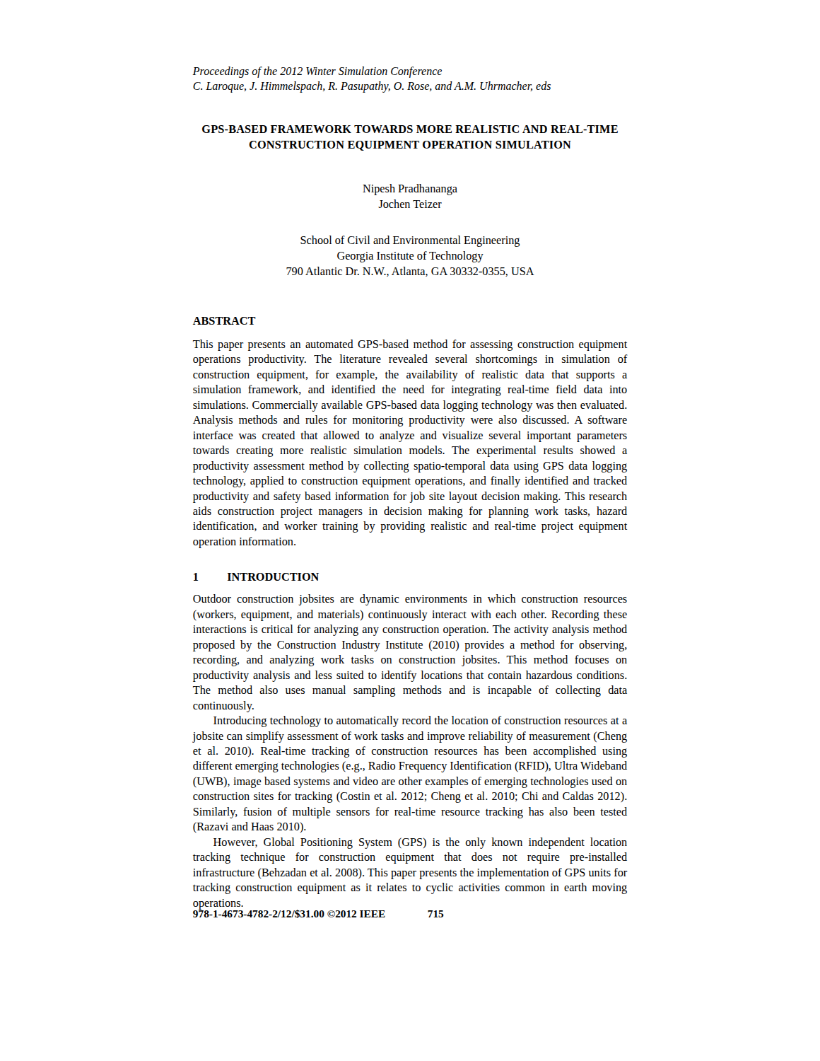Proceedings of the 2012 Winter Simulation Conference
C. Laroque, J. Himmelspach, R. Pasupathy, O. Rose, and A.M. Uhrmacher, eds
GPS-Based Framework Towards More Realistic and Real-Time
Construction Equipment Operation Simulation
Nipesh Pradhananga
Jochen Teizer
School of Civil and Environmental Engineering
Georgia Institute of Technology
790 Atlantic Dr. N.W., Atlanta, GA 30332-0355, USA
Abstract
This paper presents an automated GPS-based method for assessing construction equipment operations productivity. The literature revealed several shortcomings in simulation of construction equipment, for example, the availability of realistic data that supports a simulation framework, and identified the need for integrating real-time field data into simulations. Commercially available GPS-based data logging technology was then evaluated. Analysis methods and rules for monitoring productivity were also discussed. A software interface was created that allowed to analyze and visualize several important parameters towards creating more realistic simulation models. The experimental results showed a productivity assessment method by collecting spatio-temporal data using GPS data logging technology, applied to construction equipment operations, and finally identified and tracked productivity and safety based information for job site layout decision making. This research aids construction project managers in decision making for planning work tasks, hazard identification, and worker training by providing realistic and real-time project equipment operation information.
1 Introduction
Outdoor construction jobsites are dynamic environments in which construction resources (workers, equipment, and materials) continuously interact with each other. Recording these interactions is critical for analyzing any construction operation. The activity analysis method proposed by the Construction Industry Institute (2010) provides a method for observing, recording, and analyzing work tasks on construction jobsites. This method focuses on productivity analysis and less suited to identify locations that contain hazardous conditions. The method also uses manual sampling methods and is incapable of collecting data continuously.
Introducing technology to automatically record the location of construction resources at a jobsite can simplify assessment of work tasks and improve reliability of measurement (Cheng et al. 2010). Real-time tracking of construction resources has been accomplished using different emerging technologies (e.g., Radio Frequency Identification (RFID), Ultra Wideband (UWB), image based systems and video are other examples of emerging technologies used on construction sites for tracking (Costin et al. 2012; Cheng et al. 2010; Chi and Caldas 2012). Similarly, fusion of multiple sensors for real-time resource tracking has also been tested (Razavi and Haas 2010).
However, Global Positioning System (GPS) is the only known independent location tracking technique for construction equipment that does not require pre-installed infrastructure (Behzadan et al. 2008). This paper presents the implementation of GPS units for tracking construction equipment as it relates to cyclic activities common in earth moving operations.
978-1-4673-4782-2/12/$31.00 ©2012 IEEE 715